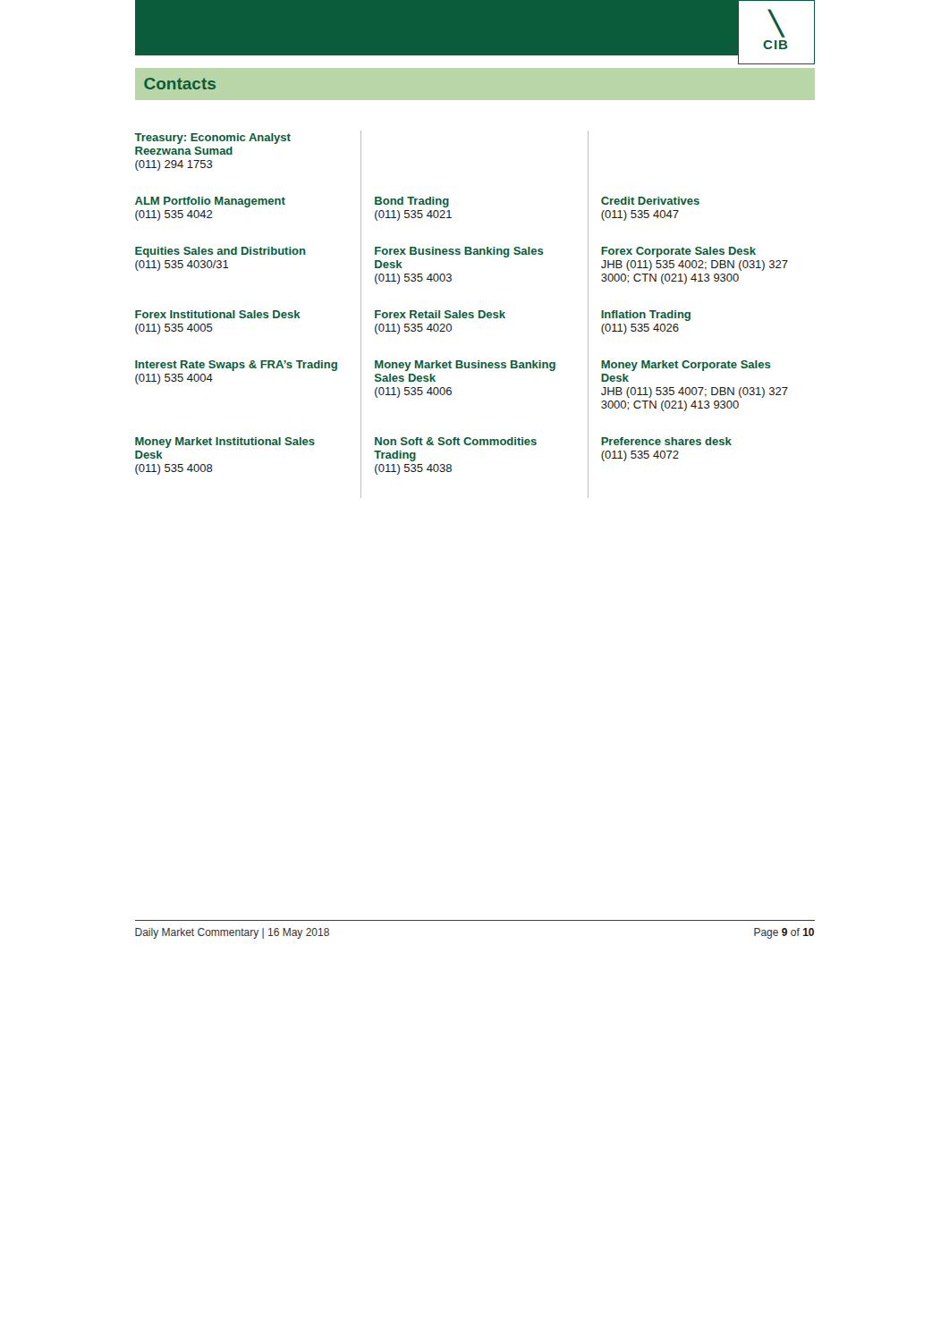╲
CIB
Contacts
| Treasury: Economic Analyst Reezwana Sumad (011) 294 1753 | | |
| ALM Portfolio Management (011) 535 4042 | Bond Trading (011) 535 4021 | Credit Derivatives (011) 535 4047 |
| Equities Sales and Distribution (011) 535 4030/31 | Forex Business Banking Sales Desk (011) 535 4003 | Forex Corporate Sales Desk JHB (011) 535 4002; DBN (031) 327 3000; CTN (021) 413 9300 |
| Forex Institutional Sales Desk (011) 535 4005 | Forex Retail Sales Desk (011) 535 4020 | Inflation Trading (011) 535 4026 |
| Interest Rate Swaps & FRA’s Trading (011) 535 4004 | Money Market Business Banking Sales Desk (011) 535 4006 | Money Market Corporate Sales Desk JHB (011) 535 4007; DBN (031) 327 3000; CTN (021) 413 9300 |
| Money Market Institutional Sales Desk (011) 535 4008 | Non Soft & Soft Commodities Trading (011) 535 4038 | Preference shares desk (011) 535 4072 |
Daily Market Commentary | 16 May 2018
Page 9 of 10